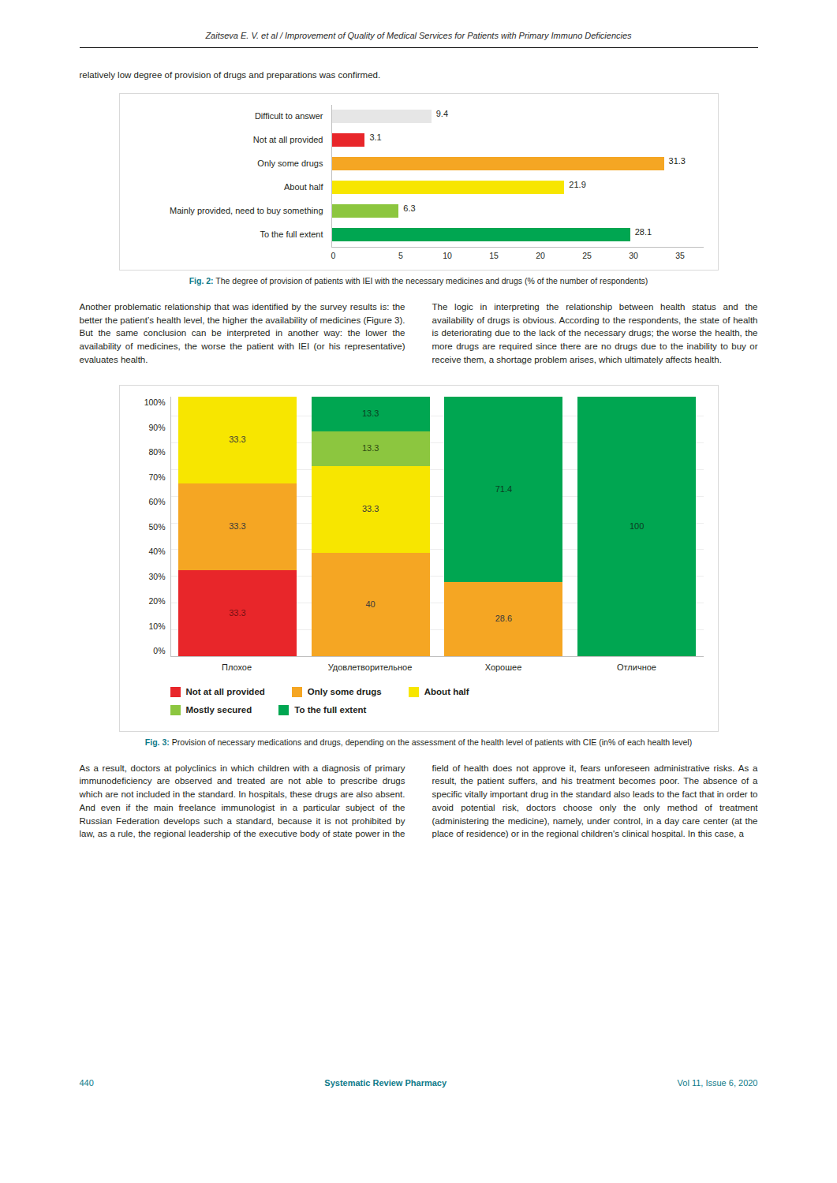Zaitseva E. V. et al / Improvement of Quality of Medical Services for Patients with Primary Immuno Deficiencies
relatively low degree of provision of drugs and preparations was confirmed.
Difficult to answer
9.4
Not at all provided
3.1
Only some drugs
31.3
About half
21.9
Mainly provided, need to buy something
6.3
To the full extent
28.1
0
5
10
15
20
25
30
35
Fig. 2: The degree of provision of patients with IEI with the necessary medicines and drugs (% of the number of respondents)
Another problematic relationship that was identified by the survey results is: the better the patient’s health level, the higher the availability of medicines (Figure 3). But the same conclusion can be interpreted in another way: the lower the availability of medicines, the worse the patient with IEI (or his representative) evaluates health.
The logic in interpreting the relationship between health status and the availability of drugs is obvious. According to the respondents, the state of health is deteriorating due to the lack of the necessary drugs; the worse the health, the more drugs are required since there are no drugs due to the inability to buy or receive them, a shortage problem arises, which ultimately affects health.
100%
90%
80%
70%
60%
50%
40%
30%
20%
10%
0%
33.3
33.3
33.3
13.3
13.3
33.3
40
71.4
28.6
100
Плохое
Удовлетворительное
Хорошее
Отличное
Not at all provided
Only some drugs
About half
Mostly secured
To the full extent
Fig. 3: Provision of necessary medications and drugs, depending on the assessment of the health level of patients with CIE (in% of each health level)
As a result, doctors at polyclinics in which children with a diagnosis of primary immunodeficiency are observed and treated are not able to prescribe drugs which are not included in the standard. In hospitals, these drugs are also absent. And even if the main freelance immunologist in a particular subject of the Russian Federation develops such a standard, because it is not prohibited by law, as a rule, the regional leadership of the executive body of state power in the field of health does not approve it, fears unforeseen administrative risks. As a result, the patient suffers, and his treatment becomes poor. The absence of a specific vitally important drug in the standard also leads to the fact that in order to avoid potential risk, doctors choose only the only method of treatment (administering the medicine), namely, under control, in a day care center (at the place of residence) or in the regional children's clinical hospital. In this case, a
440
Systematic Review Pharmacy
Vol 11, Issue 6, 2020